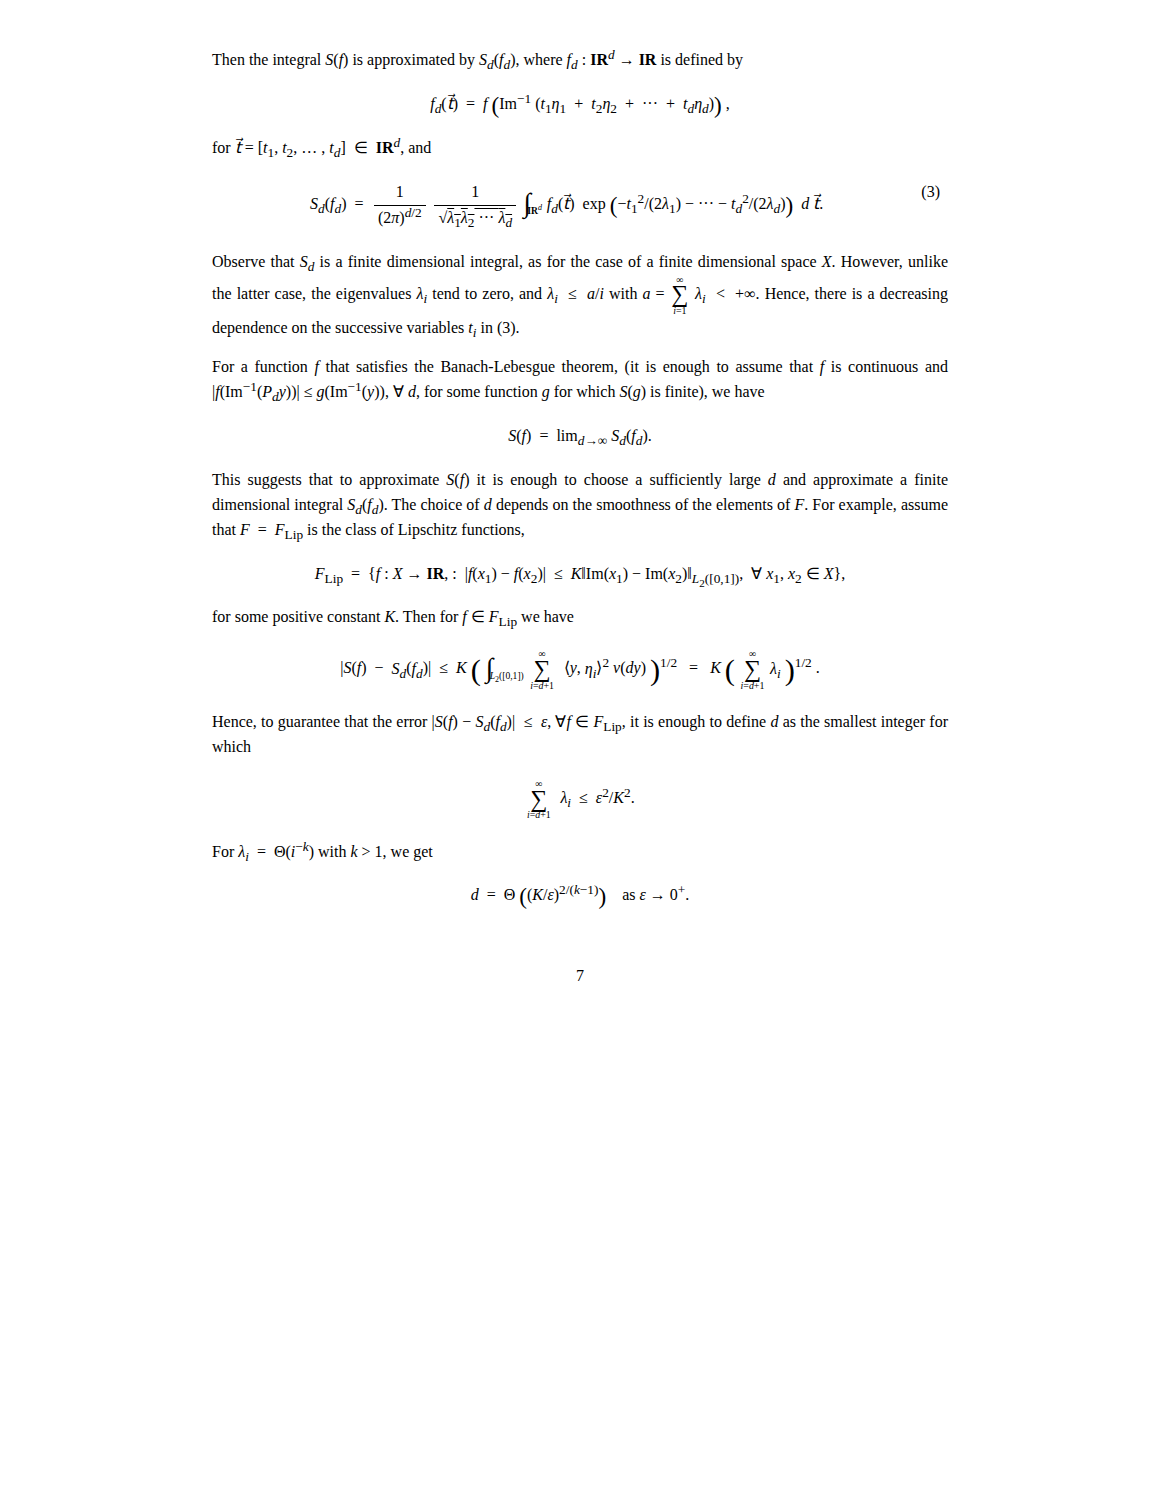Then the integral S(f) is approximated by Sd(fd), where fd : IRd → IR is defined by
fd(t⃗) = f (Im−1 (t1η1 + t2η2 + ··· + td ηd)) ,
for t⃗ = [t1, t2, … , td] ∈ IRd, and
(3) Sd(fd) = 1(2π)d/2 1√λ1λ2 ··· λd ∫IRd fd(t⃗) exp (−t12/(2λ1) − ··· − td2/(2λd)) d t⃗.
Observe that Sd is a finite dimensional integral, as for the case of a finite dimensional space X. However, unlike the latter case, the eigenvalues λi tend to zero, and λi ≤ a/i with a = ∞∑i=1 λi < +∞. Hence, there is a decreasing dependence on the successive variables ti in (3).
For a function f that satisfies the Banach-Lebesgue theorem, (it is enough to assume that f is continuous and |f(Im−1(Pdy))| ≤ g(Im−1(y)), ∀ d, for some function g for which S(g) is finite), we have
S(f) = limd→∞ Sd(fd).
This suggests that to approximate S(f) it is enough to choose a sufficiently large d and approximate a finite dimensional integral Sd(fd). The choice of d depends on the smoothness of the elements of F. For example, assume that F = FLip is the class of Lipschitz functions,
FLip = {f : X → IR, : |f(x1) − f(x2)| ≤ K‖Im(x1) − Im(x2)‖L2([0,1]), ∀ x1, x2 ∈ X},
for some positive constant K. Then for f ∈ FLip we have
|S(f) − Sd(fd)| ≤ K ( ∫L2([0,1]) ∞∑i=d+1 ⟨y, ηi⟩2 ν(dy) )1/2 = K ( ∞∑i=d+1 λi )1/2 .
Hence, to guarantee that the error |S(f) − Sd(fd)| ≤ ε, ∀f ∈ FLip, it is enough to define d as the smallest integer for which
∞∑i=d+1 λi ≤ ε2/K2.
For λi = Θ(i−k) with k > 1, we get
d = Θ ((K/ε)2/(k−1)) as ε → 0+.
7